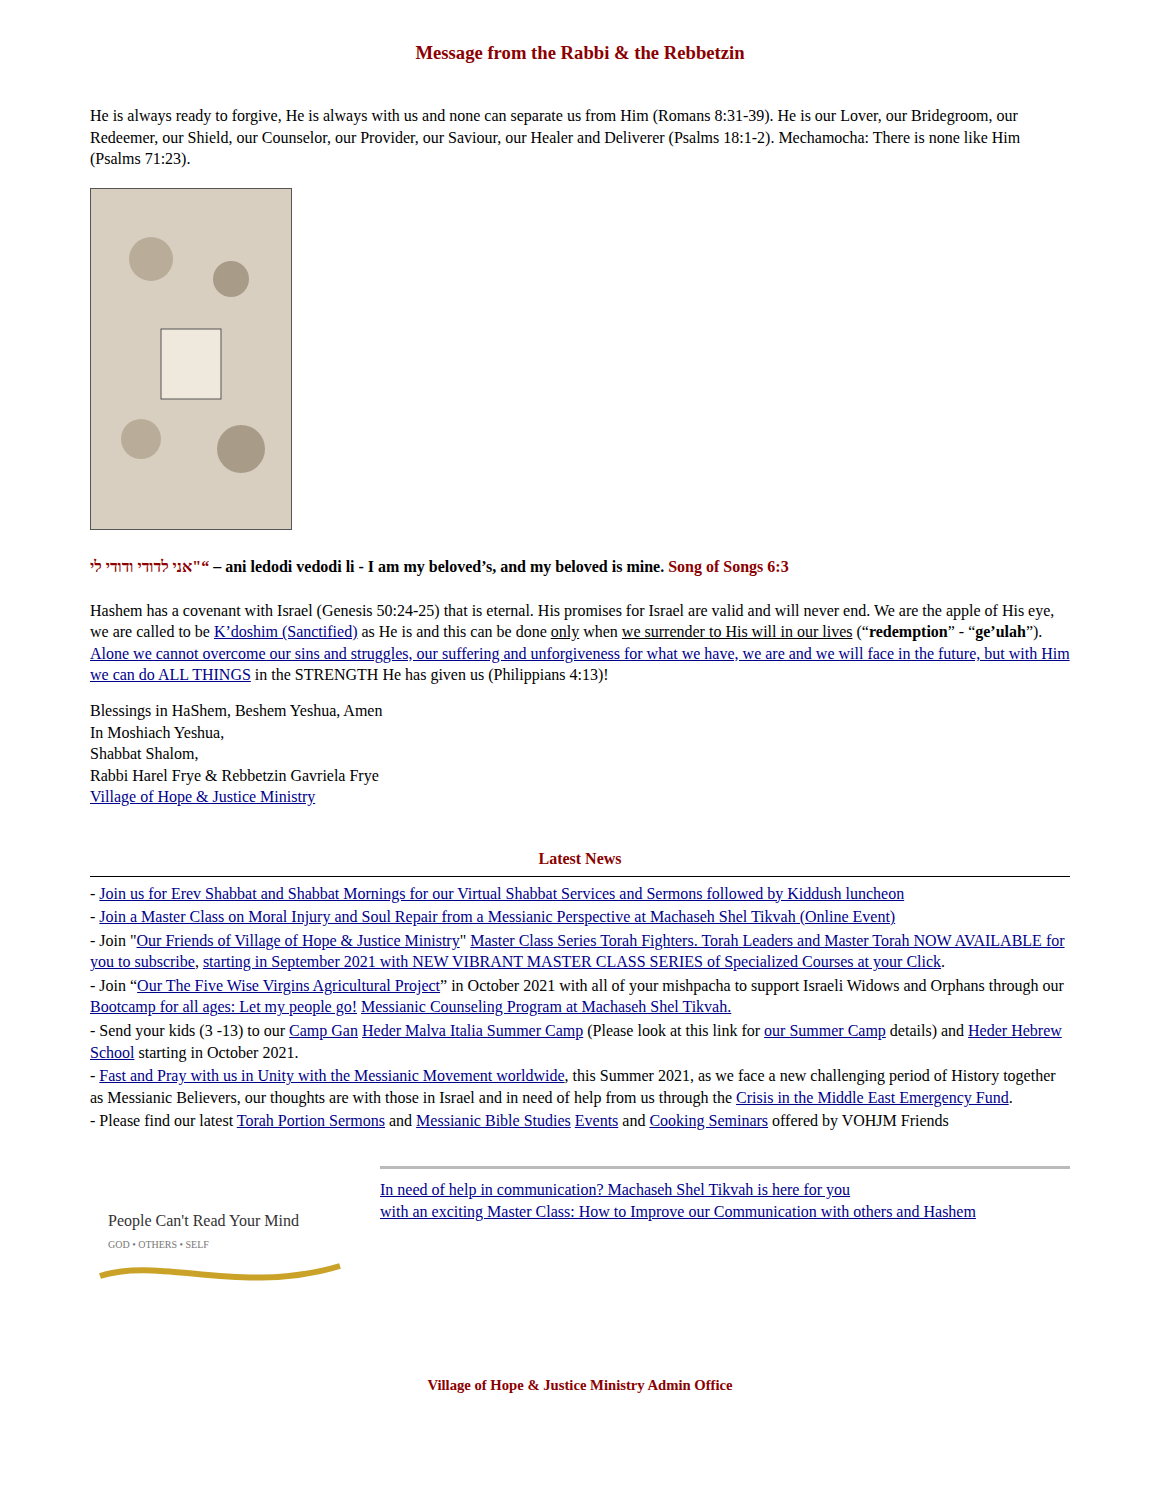Message from the Rabbi & the Rebbetzin
He is always ready to forgive, He is always with us and none can separate us from Him (Romans 8:31-39). He is our Lover, our Bridegroom, our Redeemer, our Shield, our Counselor, our Provider, our Saviour, our Healer and Deliverer (Psalms 18:1-2). Mechamocha: There is none like Him (Psalms 71:23).
“"אני לדודי ודודי לי – ani ledodi vedodi li - I am my beloved’s, and my beloved is mine. Song of Songs 6:3
Hashem has a covenant with Israel (Genesis 50:24-25) that is eternal. His promises for Israel are valid and will never end. We are the apple of His eye, we are called to be K’doshim (Sanctified) as He is and this can be done only when we surrender to His will in our lives (“redemption” - “ge’ulah”). Alone we cannot overcome our sins and struggles, our suffering and unforgiveness for what we have, we are and we will face in the future, but with Him we can do ALL THINGS in the STRENGTH He has given us (Philippians 4:13)!
Blessings in HaShem, Beshem Yeshua, Amen
In Moshiach Yeshua,
Shabbat Shalom,
Rabbi Harel Frye & Rebbetzin Gavriela Frye
Village of Hope & Justice Ministry
Latest News
- Join us for Erev Shabbat and Shabbat Mornings for our Virtual Shabbat Services and Sermons followed by Kiddush luncheon
- Join a Master Class on Moral Injury and Soul Repair from a Messianic Perspective at Machaseh Shel Tikvah (Online Event)
- Join "Our Friends of Village of Hope & Justice Ministry" Master Class Series Torah Fighters. Torah Leaders and Master Torah NOW AVAILABLE for you to subscribe, starting in September 2021 with NEW VIBRANT MASTER CLASS SERIES of Specialized Courses at your Click.
- Join “Our The Five Wise Virgins Agricultural Project” in October 2021 with all of your mishpacha to support Israeli Widows and Orphans through our Bootcamp for all ages: Let my people go! Messianic Counseling Program at Machaseh Shel Tikvah.
- Send your kids (3 -13) to our Camp Gan Heder Malva Italia Summer Camp (Please look at this link for our Summer Camp details) and Heder Hebrew School starting in October 2021.
- Fast and Pray with us in Unity with the Messianic Movement worldwide, this Summer 2021, as we face a new challenging period of History together as Messianic Believers, our thoughts are with those in Israel and in need of help from us through the Crisis in the Middle East Emergency Fund.
- Please find our latest Torah Portion Sermons and Messianic Bible Studies Events and Cooking Seminars offered by VOHJM Friends
In need of help in communication? Machaseh Shel Tikvah is here for you
with an exciting Master Class: How to Improve our Communication with others and Hashem
Village of Hope & Justice Ministry Admin Office